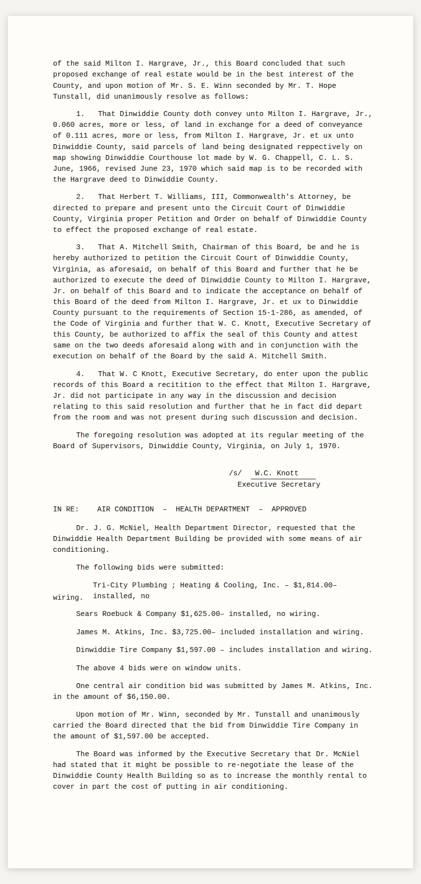of the said Milton I. Hargrave, Jr., this Board concluded that such proposed exchange of real estate would be in the best interest of the County, and upon motion of Mr. S. E. Winn seconded by Mr. T. Hope Tunstall, did unanimously resolve as follows:
1. That Dinwiddie County doth convey unto Milton I. Hargrave, Jr., 0.060 acres, more or less, of land in exchange for a deed of conveyance of 0.111 acres, more or less, from Milton I. Hargrave, Jr. et ux unto Dinwiddie County, said parcels of land being designated reppectively on map showing Dinwiddie Courthouse lot made by W. G. Chappell, C. L. S. June, 1966, revised June 23, 1970 which said map is to be recorded with the Hargrave deed to Dinwiddie County.
2. That Herbert T. Williams, III, Commonwealth's Attorney, be directed to prepare and present unto the Circuit Court of Dinwiddie County, Virginia proper Petition and Order on behalf of Dinwiddie County to effect the proposed exchange of real estate.
3. That A. Mitchell Smith, Chairman of this Board, be and he is hereby authorized to petition the Circuit Court of Dinwiddie County, Virginia, as aforesaid, on behalf of this Board and further that he be authorized to execute the deed of Dinwiddie County to Milton I. Hargrave, Jr. on behalf of this Board and to indicate the acceptance on behalf of this Board of the deed from Milton I. Hargrave, Jr. et ux to Dinwiddie County pursuant to the requirements of Section 15-1-286, as amended, of the Code of Virginia and further that W. C. Knott, Executive Secretary of this County, be authorized to affix the seal of this County and attest same on the two deeds aforesaid along with and in conjunction with the execution on behalf of the Board by the said A. Mitchell Smith.
4. That W. C Knott, Executive Secretary, do enter upon the public records of this Board a recitition to the effect that Milton I. Hargrave, Jr. did not participate in any way in the discussion and decision relating to this said resolution and further that he in fact did depart from the room and was not present during such discussion and decision.
The foregoing resolution was adopted at its regular meeting of the Board of Supervisors, Dinwiddie County, Virginia, on July 1, 1970.
/s/ W.C. Knott Executive Secretary
IN RE: AIR CONDITION – HEALTH DEPARTMENT – APPROVED
Dr. J. G. McNiel, Health Department Director, requested that the Dinwiddie Health Department Building be provided with some means of air conditioning.
The following bids were submitted:
wiring.
Tri-City Plumbing ; Heating & Cooling, Inc. – $1,814.00– installed, no
Sears Roebuck & Company $1,625.00– installed, no wiring.
James M. Atkins, Inc. $3,725.00– included installation and wiring.
Dinwiddie Tire Company $1,597.00 – includes installation and wiring.
The above 4 bids were on window units.
One central air condition bid was submitted by James M. Atkins, Inc. in the amount of $6,150.00.
Upon motion of Mr. Winn, seconded by Mr. Tunstall and unanimously carried the Board directed that the bid from Dinwiddie Tire Company in the amount of $1,597.00 be accepted.
The Board was informed by the Executive Secretary that Dr. McNiel had stated that it might be possible to re-negotiate the lease of the Dinwiddie County Health Building so as to increase the monthly rental to cover in part the cost of putting in air conditioning.